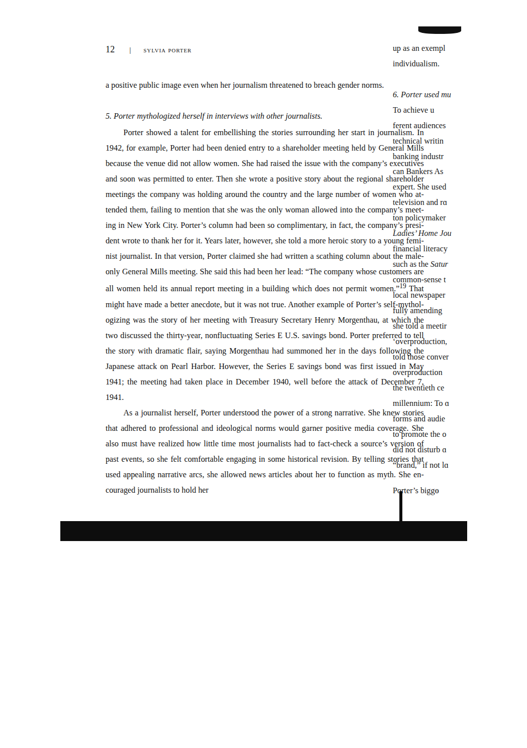12|Sylvia Porter
a positive public image even when her journalism threatened to breach gender norms.
5. Porter mythologized herself in interviews with other journalists.
Porter showed a talent for embellishing the stories surrounding her start in journalism. In 1942, for example, Porter had been denied entry to a shareholder meeting held by General Mills because the venue did not allow women. She had raised the issue with the company’s executives and soon was permitted to enter. Then she wrote a positive story about the regional shareholder meetings the company was holding around the country and the large number of women who attended them, failing to mention that she was the only woman allowed into the company’s meeting in New York City. Porter’s column had been so complimentary, in fact, the company’s president wrote to thank her for it. Years later, however, she told a more heroic story to a young feminist journalist. In that version, Porter claimed she had written a scathing column about the male-only General Mills meeting. She said this had been her lead: “The company whose customers are all women held its annual report meeting in a building which does not permit women.”19 That might have made a better anecdote, but it was not true. Another example of Porter’s self-mythologizing was the story of her meeting with Treasury Secretary Henry Morgenthau, at which the two discussed the thirty-year, nonfluctuating Series E U.S. savings bond. Porter preferred to tell the story with dramatic flair, saying Morgenthau had summoned her in the days following the Japanese attack on Pearl Harbor. However, the Series E savings bond was first issued in May 1941; the meeting had taken place in December 1940, well before the attack of December 7, 1941.
As a journalist herself, Porter understood the power of a strong narrative. She knew stories that adhered to professional and ideological norms would garner positive media coverage. She also must have realized how little time most journalists had to fact-check a source’s version of past events, so she felt comfortable engaging in some historical revision. By telling stories that used appealing narrative arcs, she allowed news articles about her to function as myth. She encouraged journalists to hold her
up as an exempl
individualism.
6. Porter used mu
To achieve u
ferent audiences
technical writin
banking industr
can Bankers As
expert. She used
television and rɑ
ton policymaker
Ladies’ Home Jou
financial literacy
such as the Satur
common-sense t
local newspaper
fully amending
she told a meetir
‘overproduction,
told those conver
overproduction
the twentieth ce
millennium: To ɑ
forms and audie
to promote the o
did not disturb ɑ
“brand,” if not lɑ
Porter’s biggө
inence—was her
of forty million r
gave her legitim
publishers of he
recognize Porter